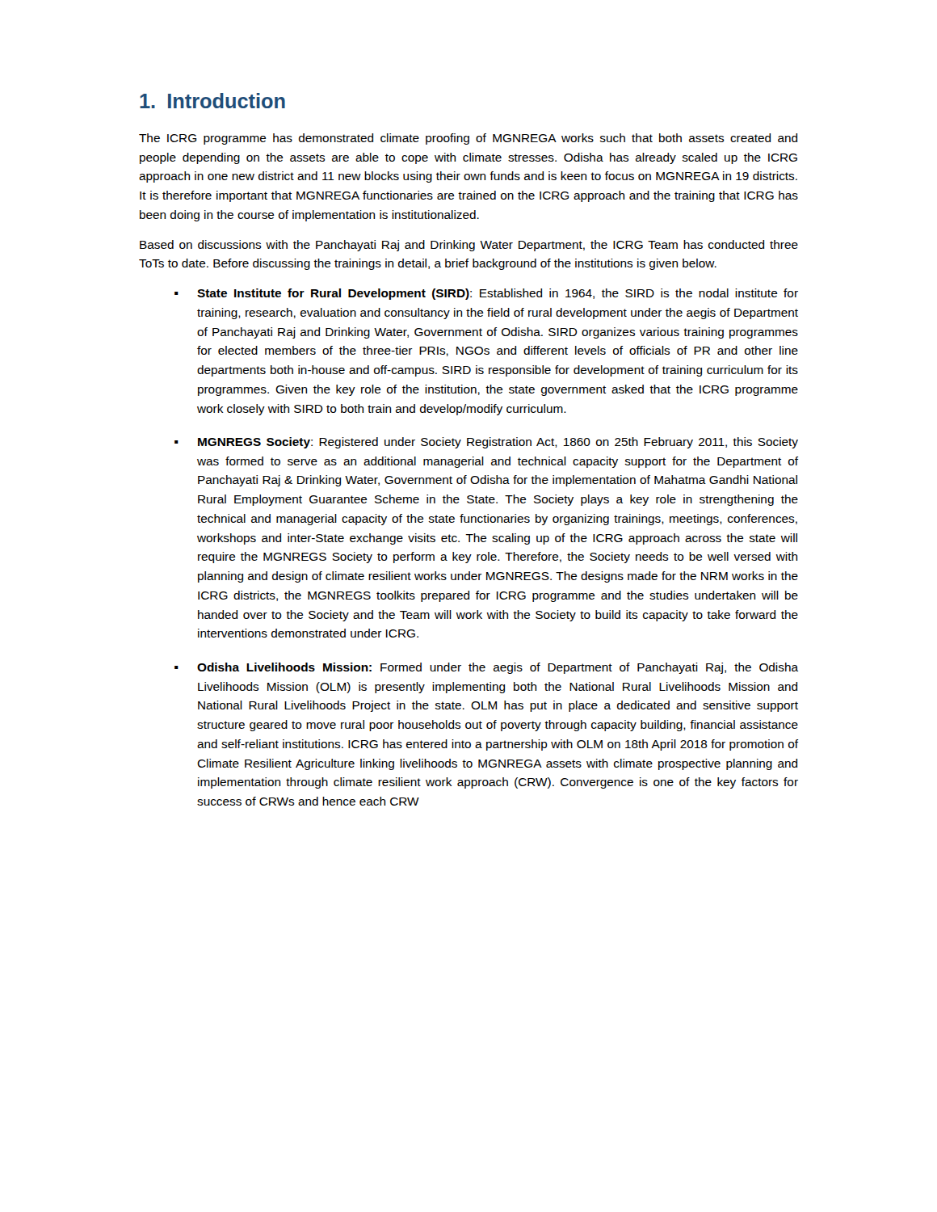1. Introduction
The ICRG programme has demonstrated climate proofing of MGNREGA works such that both assets created and people depending on the assets are able to cope with climate stresses. Odisha has already scaled up the ICRG approach in one new district and 11 new blocks using their own funds and is keen to focus on MGNREGA in 19 districts. It is therefore important that MGNREGA functionaries are trained on the ICRG approach and the training that ICRG has been doing in the course of implementation is institutionalized.
Based on discussions with the Panchayati Raj and Drinking Water Department, the ICRG Team has conducted three ToTs to date. Before discussing the trainings in detail, a brief background of the institutions is given below.
State Institute for Rural Development (SIRD): Established in 1964, the SIRD is the nodal institute for training, research, evaluation and consultancy in the field of rural development under the aegis of Department of Panchayati Raj and Drinking Water, Government of Odisha. SIRD organizes various training programmes for elected members of the three-tier PRIs, NGOs and different levels of officials of PR and other line departments both in-house and off-campus. SIRD is responsible for development of training curriculum for its programmes. Given the key role of the institution, the state government asked that the ICRG programme work closely with SIRD to both train and develop/modify curriculum.
MGNREGS Society: Registered under Society Registration Act, 1860 on 25th February 2011, this Society was formed to serve as an additional managerial and technical capacity support for the Department of Panchayati Raj & Drinking Water, Government of Odisha for the implementation of Mahatma Gandhi National Rural Employment Guarantee Scheme in the State. The Society plays a key role in strengthening the technical and managerial capacity of the state functionaries by organizing trainings, meetings, conferences, workshops and inter-State exchange visits etc. The scaling up of the ICRG approach across the state will require the MGNREGS Society to perform a key role. Therefore, the Society needs to be well versed with planning and design of climate resilient works under MGNREGS. The designs made for the NRM works in the ICRG districts, the MGNREGS toolkits prepared for ICRG programme and the studies undertaken will be handed over to the Society and the Team will work with the Society to build its capacity to take forward the interventions demonstrated under ICRG.
Odisha Livelihoods Mission: Formed under the aegis of Department of Panchayati Raj, the Odisha Livelihoods Mission (OLM) is presently implementing both the National Rural Livelihoods Mission and National Rural Livelihoods Project in the state. OLM has put in place a dedicated and sensitive support structure geared to move rural poor households out of poverty through capacity building, financial assistance and self-reliant institutions. ICRG has entered into a partnership with OLM on 18th April 2018 for promotion of Climate Resilient Agriculture linking livelihoods to MGNREGA assets with climate prospective planning and implementation through climate resilient work approach (CRW). Convergence is one of the key factors for success of CRWs and hence each CRW